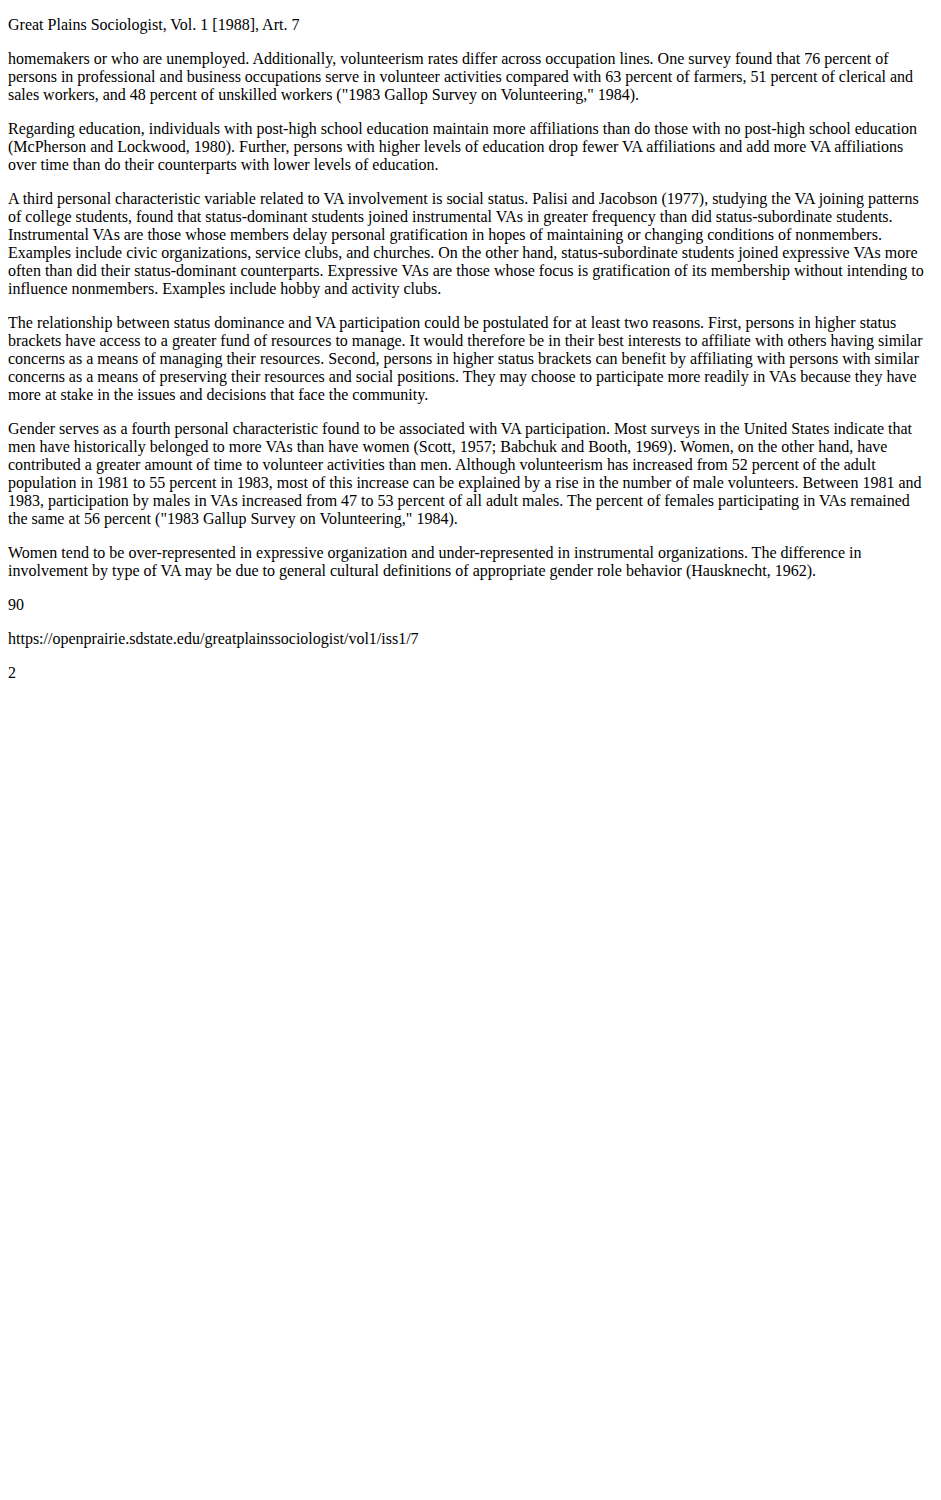Great Plains Sociologist, Vol. 1 [1988], Art. 7
homemakers or who are unemployed. Additionally, volunteerism rates differ across occupation lines. One survey found that 76 percent of persons in professional and business occupations serve in volunteer activities compared with 63 percent of farmers, 51 percent of clerical and sales workers, and 48 percent of unskilled workers ("1983 Gallop Survey on Volunteering," 1984).
Regarding education, individuals with post-high school education maintain more affiliations than do those with no post-high school education (McPherson and Lockwood, 1980). Further, persons with higher levels of education drop fewer VA affiliations and add more VA affiliations over time than do their counterparts with lower levels of education.
A third personal characteristic variable related to VA involvement is social status. Palisi and Jacobson (1977), studying the VA joining patterns of college students, found that status-dominant students joined instrumental VAs in greater frequency than did status-subordinate students. Instrumental VAs are those whose members delay personal gratification in hopes of maintaining or changing conditions of nonmembers. Examples include civic organizations, service clubs, and churches. On the other hand, status-subordinate students joined expressive VAs more often than did their status-dominant counterparts. Expressive VAs are those whose focus is gratification of its membership without intending to influence nonmembers. Examples include hobby and activity clubs.
The relationship between status dominance and VA participation could be postulated for at least two reasons. First, persons in higher status brackets have access to a greater fund of resources to manage. It would therefore be in their best interests to affiliate with others having similar concerns as a means of managing their resources. Second, persons in higher status brackets can benefit by affiliating with persons with similar concerns as a means of preserving their resources and social positions. They may choose to participate more readily in VAs because they have more at stake in the issues and decisions that face the community.
Gender serves as a fourth personal characteristic found to be associated with VA participation. Most surveys in the United States indicate that men have historically belonged to more VAs than have women (Scott, 1957; Babchuk and Booth, 1969). Women, on the other hand, have contributed a greater amount of time to volunteer activities than men. Although volunteerism has increased from 52 percent of the adult population in 1981 to 55 percent in 1983, most of this increase can be explained by a rise in the number of male volunteers. Between 1981 and 1983, participation by males in VAs increased from 47 to 53 percent of all adult males. The percent of females participating in VAs remained the same at 56 percent ("1983 Gallup Survey on Volunteering," 1984).
Women tend to be over-represented in expressive organization and under-represented in instrumental organizations. The difference in involvement by type of VA may be due to general cultural definitions of appropriate gender role behavior (Hausknecht, 1962).
90
https://openprairie.sdstate.edu/greatplainssociologist/vol1/iss1/7
2